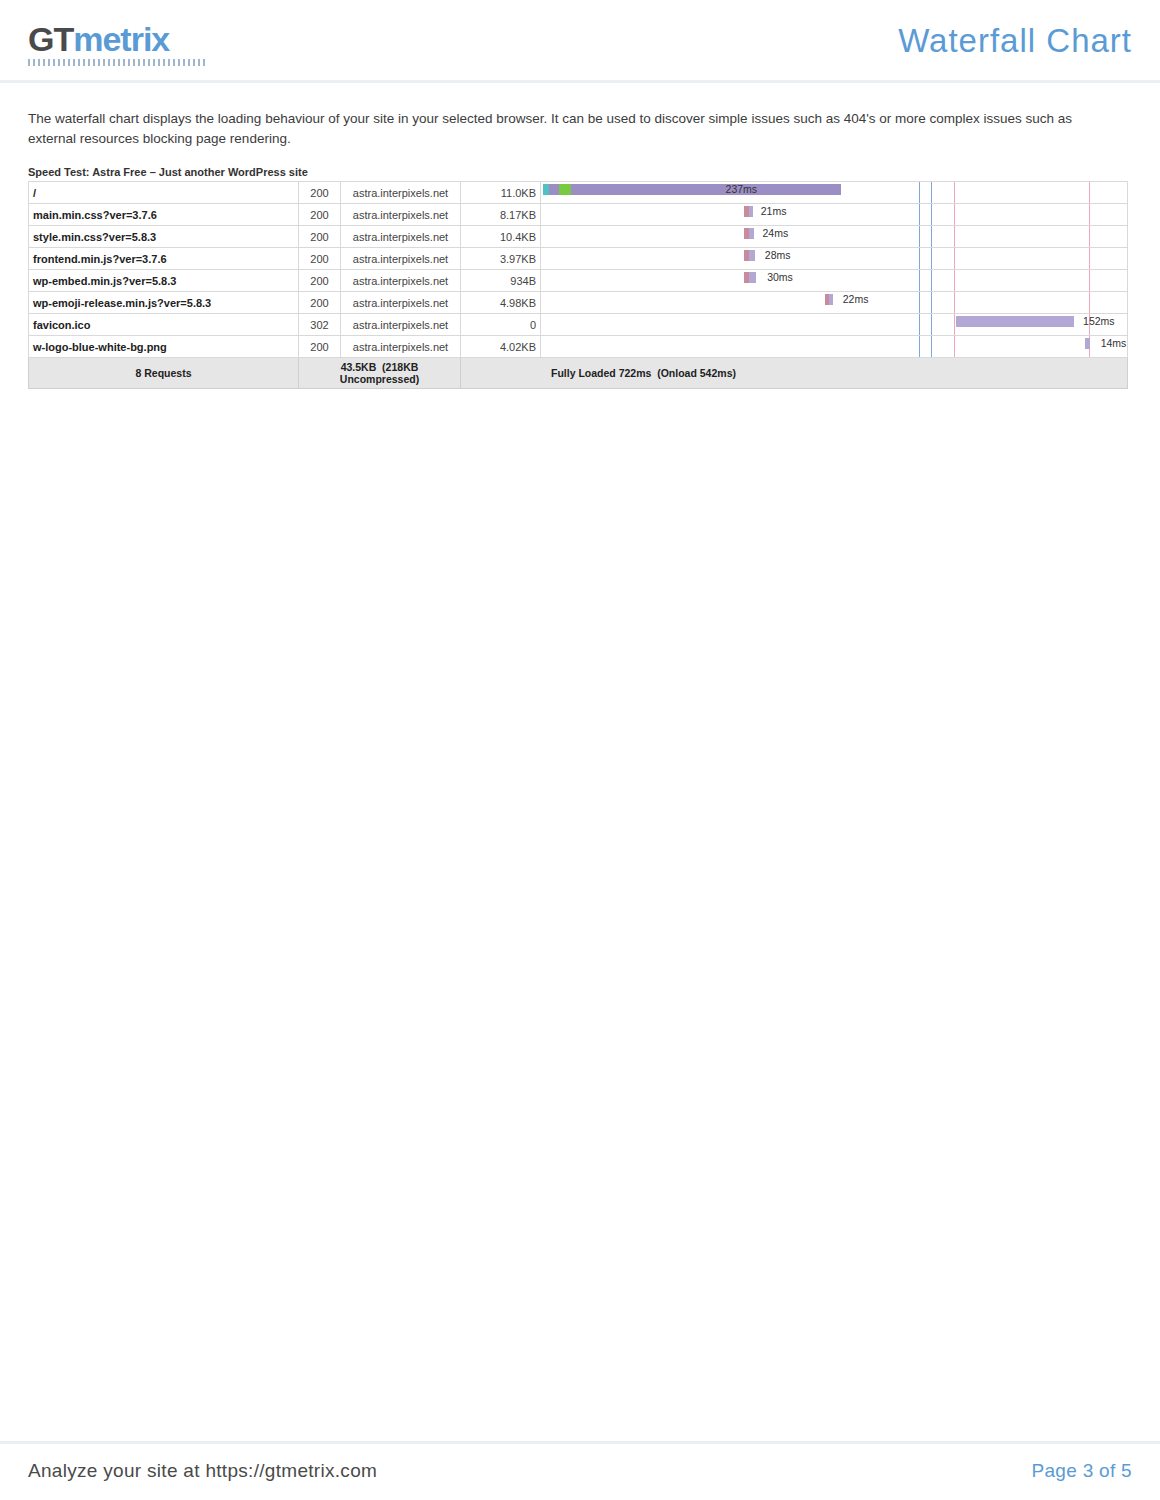GT metrix
Waterfall Chart
The waterfall chart displays the loading behaviour of your site in your selected browser. It can be used to discover simple issues such as 404's or more complex issues such as external resources blocking page rendering.
Speed Test: Astra Free – Just another WordPress site
| / | 200 | astra.interpixels.net | 11.0KB | 237ms |
| main.min.css?ver=3.7.6 | 200 | astra.interpixels.net | 8.17KB | 21ms |
| style.min.css?ver=5.8.3 | 200 | astra.interpixels.net | 10.4KB | 24ms |
| frontend.min.js?ver=3.7.6 | 200 | astra.interpixels.net | 3.97KB | 28ms |
| wp-embed.min.js?ver=5.8.3 | 200 | astra.interpixels.net | 934B | 30ms |
| wp-emoji-release.min.js?ver=5.8.3 | 200 | astra.interpixels.net | 4.98KB | 22ms |
| favicon.ico | 302 | astra.interpixels.net | 0 | 152ms |
| w-logo-blue-white-bg.png | 200 | astra.interpixels.net | 4.02KB | 14ms |
| 8 Requests | 43.5KB (218KB Uncompressed) | Fully Loaded 722ms (Onload 542ms) |
Analyze your site at https://gtmetrix.com
Page 3 of 5